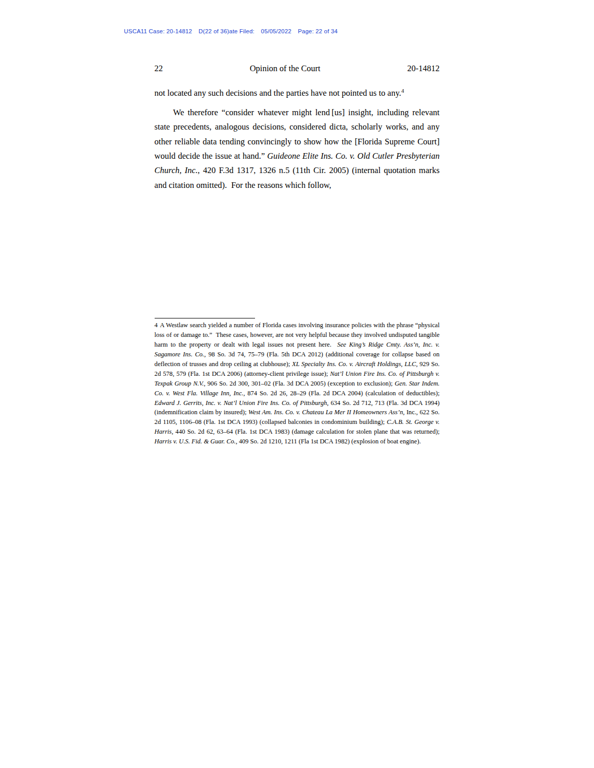USCA11 Case: 20-14812 D(22 of 36) ate Filed: 05/05/2022 Page: 22 of 34
22 Opinion of the Court 20-14812
not located any such decisions and the parties have not pointed us to any.4
We therefore “consider whatever might lend [us] insight, including relevant state precedents, analogous decisions, considered dicta, scholarly works, and any other reliable data tending convincingly to show how the [Florida Supreme Court] would decide the issue at hand.” Guideone Elite Ins. Co. v. Old Cutler Presbyterian Church, Inc., 420 F.3d 1317, 1326 n.5 (11th Cir. 2005) (internal quotation marks and citation omitted). For the reasons which follow,
4 A Westlaw search yielded a number of Florida cases involving insurance policies with the phrase “physical loss of or damage to.” These cases, however, are not very helpful because they involved undisputed tangible harm to the property or dealt with legal issues not present here. See King’s Ridge Cmty. Ass’n, Inc. v. Sagamore Ins. Co., 98 So. 3d 74, 75–79 (Fla. 5th DCA 2012) (additional coverage for collapse based on deflection of trusses and drop ceiling at clubhouse); XL Specialty Ins. Co. v. Aircraft Holdings, LLC, 929 So. 2d 578, 579 (Fla. 1st DCA 2006) (attorney-client privilege issue); Nat’l Union Fire Ins. Co. of Pittsburgh v. Texpak Group N.V., 906 So. 2d 300, 301–02 (Fla. 3d DCA 2005) (exception to exclusion); Gen. Star Indem. Co. v. West Fla. Village Inn, Inc., 874 So. 2d 26, 28–29 (Fla. 2d DCA 2004) (calculation of deductibles); Edward J. Gerrits, Inc. v. Nat’l Union Fire Ins. Co. of Pittsburgh, 634 So. 2d 712, 713 (Fla. 3d DCA 1994) (indemnification claim by insured); West Am. Ins. Co. v. Chateau La Mer II Homeowners Ass’n, Inc., 622 So. 2d 1105, 1106–08 (Fla. 1st DCA 1993) (collapsed balconies in condominium building); C.A.B. St. George v. Harris, 440 So. 2d 62, 63–64 (Fla. 1st DCA 1983) (damage calculation for stolen plane that was returned); Harris v. U.S. Fid. & Guar. Co., 409 So. 2d 1210, 1211 (Fla 1st DCA 1982) (explosion of boat engine).